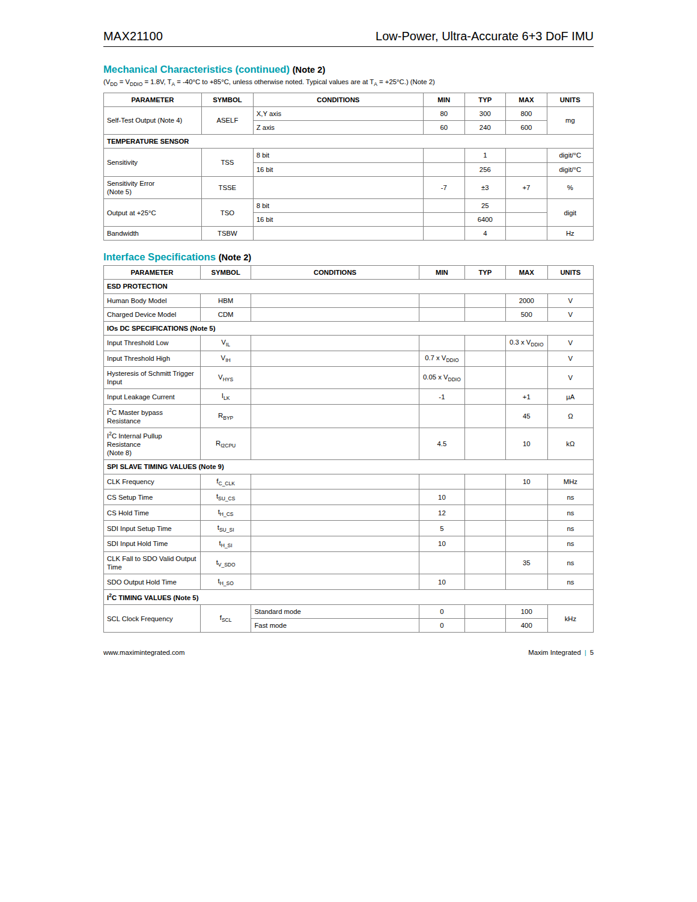MAX21100
Low-Power, Ultra-Accurate 6+3 DoF IMU
Mechanical Characteristics (continued) (Note 2)
(VDD = VDDIO = 1.8V, TA = -40°C to +85°C, unless otherwise noted. Typical values are at TA = +25°C.) (Note 2)
| PARAMETER | SYMBOL | CONDITIONS | MIN | TYP | MAX | UNITS |
| --- | --- | --- | --- | --- | --- | --- |
| Self-Test Output (Note 4) | ASELF | X,Y axis | 80 | 300 | 800 | mg |
| Z axis | 60 | 240 | 600 |
| TEMPERATURE SENSOR |
| Sensitivity | TSS | 8 bit | | 1 | | digit/°C |
| 16 bit | | 256 | | digit/°C |
| Sensitivity Error (Note 5) | TSSE | | -7 | ±3 | +7 | % |
| Output at +25°C | TSO | 8 bit | | 25 | | digit |
| 16 bit | | 6400 | |
| Bandwidth | TSBW | | | 4 | | Hz |
Interface Specifications (Note 2)
| PARAMETER | SYMBOL | CONDITIONS | MIN | TYP | MAX | UNITS |
| --- | --- | --- | --- | --- | --- | --- |
| ESD PROTECTION |
| Human Body Model | HBM | | | | 2000 | V |
| Charged Device Model | CDM | | | | 500 | V |
| IOs DC SPECIFICATIONS (Note 5) |
| Input Threshold Low | V IL | | | | 0.3 x V DDIO | V |
| Input Threshold High | V IH | | 0.7 x V DDIO | | | V |
| Hysteresis of Schmitt Trigger Input | V HYS | | 0.05 x V DDIO | | | V |
| Input Leakage Current | I LK | | -1 | | +1 | µA |
| I 2 C Master bypass Resistance | R BYP | | | | 45 | Ω |
| I 2 C Internal Pullup Resistance (Note 8) | R I2CPU | | 4.5 | | 10 | kΩ |
| SPI SLAVE TIMING VALUES (Note 9) |
| CLK Frequency | f C_CLK | | | | 10 | MHz |
| CS Setup Time | t SU_CS | | 10 | | | ns |
| CS Hold Time | t H_CS | | 12 | | | ns |
| SDI Input Setup Time | t SU_SI | | 5 | | | ns |
| SDI Input Hold Time | t H_SI | | 10 | | | ns |
| CLK Fall to SDO Valid Output Time | t V_SDO | | | | 35 | ns |
| SDO Output Hold Time | t H_SO | | 10 | | | ns |
| I 2 C TIMING VALUES (Note 5) |
| SCL Clock Frequency | f SCL | Standard mode | 0 | | 100 | kHz |
| Fast mode | 0 | | 400 |
www.maximintegrated.com
Maxim Integrated|5